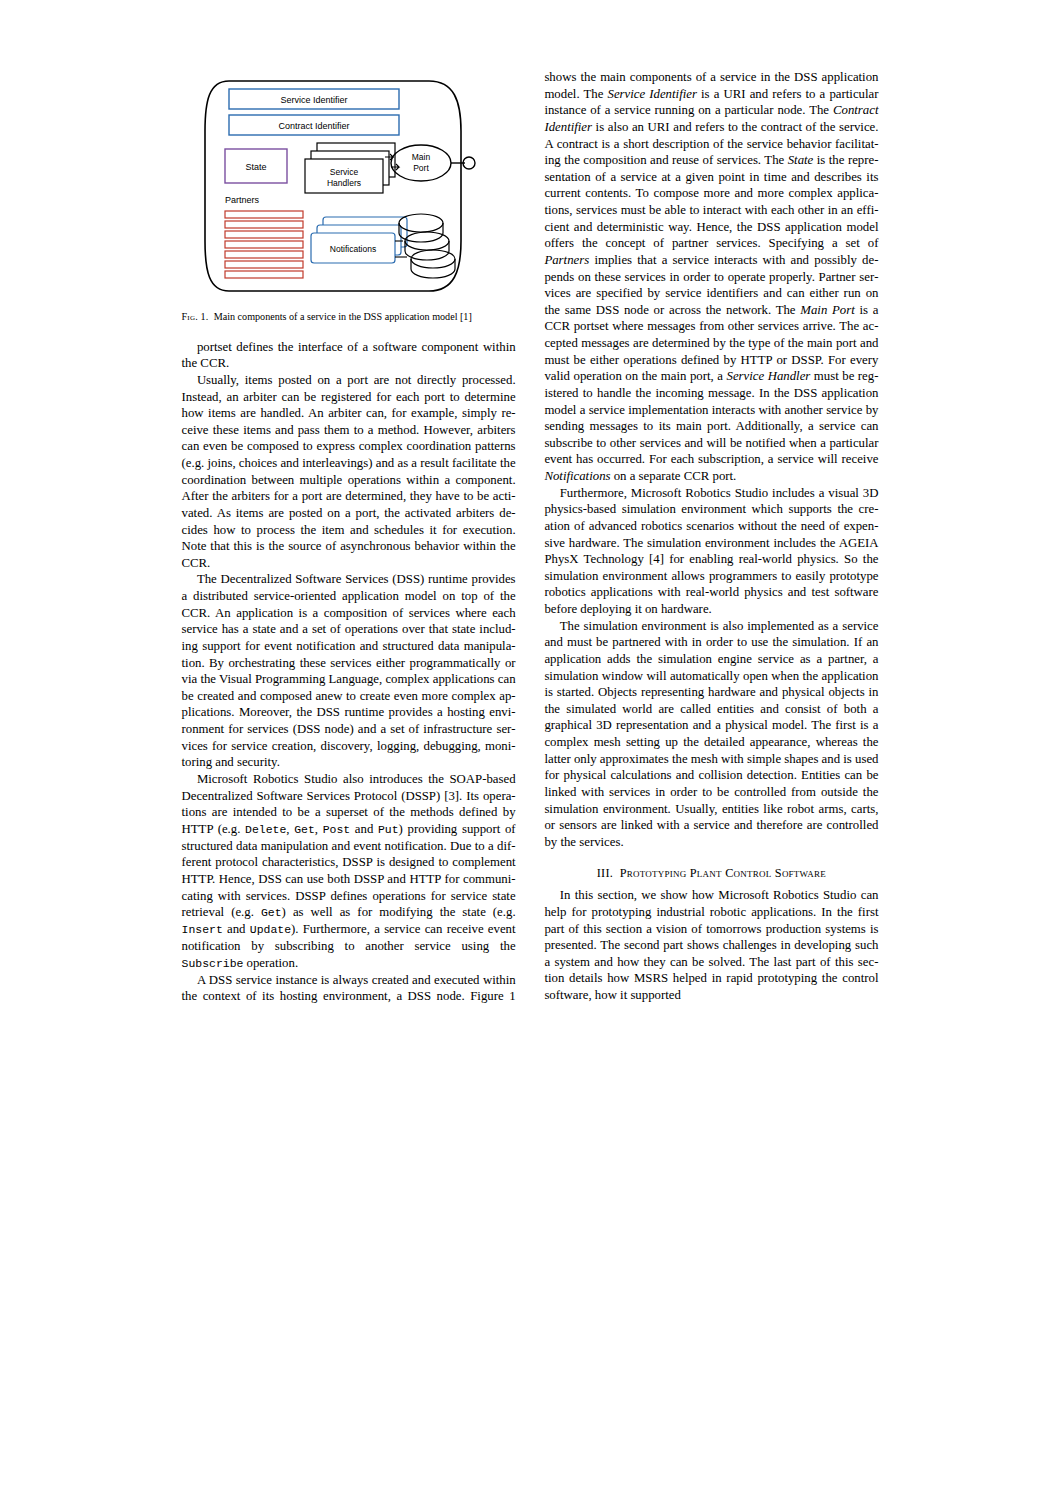Service Identifier Contract Identifier State Service Handlers Main Port Partners Notifications
Fig. 1. Main components of a service in the DSS application model [1]
portset defines the interface of a software component within the CCR.
Usually, items posted on a port are not directly processed. Instead, an arbiter can be registered for each port to determine how items are handled. An arbiter can, for example, simply receive these items and pass them to a method. However, arbiters can even be composed to express complex coordination patterns (e.g. joins, choices and interleavings) and as a result facilitate the coordination between multiple operations within a component. After the arbiters for a port are determined, they have to be activated. As items are posted on a port, the activated arbiters decides how to process the item and schedules it for execution. Note that this is the source of asynchronous behavior within the CCR.
The Decentralized Software Services (DSS) runtime provides a distributed service-oriented application model on top of the CCR. An application is a composition of services where each service has a state and a set of operations over that state including support for event notification and structured data manipulation. By orchestrating these services either programmatically or via the Visual Programming Language, complex applications can be created and composed anew to create even more complex applications. Moreover, the DSS runtime provides a hosting environment for services (DSS node) and a set of infrastructure services for service creation, discovery, logging, debugging, monitoring and security.
Microsoft Robotics Studio also introduces the SOAP-based Decentralized Software Services Protocol (DSSP) [3]. Its operations are intended to be a superset of the methods defined by HTTP (e.g. Delete, Get, Post and Put) providing support of structured data manipulation and event notification. Due to a different protocol characteristics, DSSP is designed to complement HTTP. Hence, DSS can use both DSSP and HTTP for communicating with services. DSSP defines operations for service state retrieval (e.g. Get) as well as for modifying the state (e.g. Insert and Update). Furthermore, a service can receive event notification by subscribing to another service using the Subscribe operation.
A DSS service instance is always created and executed within the context of its hosting environment, a DSS node. Figure 1 shows the main components of a service in the DSS application model. The Service Identifier is a URI and refers to a particular instance of a service running on a particular node. The Contract Identifier is also an URI and refers to the contract of the service. A contract is a short description of the service behavior facilitating the composition and reuse of services. The State is the representation of a service at a given point in time and describes its current contents. To compose more and more complex applications, services must be able to interact with each other in an efficient and deterministic way. Hence, the DSS application model offers the concept of partner services. Specifying a set of Partners implies that a service interacts with and possibly depends on these services in order to operate properly. Partner services are specified by service identifiers and can either run on the same DSS node or across the network. The Main Port is a CCR portset where messages from other services arrive. The accepted messages are determined by the type of the main port and must be either operations defined by HTTP or DSSP. For every valid operation on the main port, a Service Handler must be registered to handle the incoming message. In the DSS application model a service implementation interacts with another service by sending messages to its main port. Additionally, a service can subscribe to other services and will be notified when a particular event has occurred. For each subscription, a service will receive Notifications on a separate CCR port.
Furthermore, Microsoft Robotics Studio includes a visual 3D physics-based simulation environment which supports the creation of advanced robotics scenarios without the need of expensive hardware. The simulation environment includes the AGEIA PhysX Technology [4] for enabling real-world physics. So the simulation environment allows programmers to easily prototype robotics applications with real-world physics and test software before deploying it on hardware.
The simulation environment is also implemented as a service and must be partnered with in order to use the simulation. If an application adds the simulation engine service as a partner, a simulation window will automatically open when the application is started. Objects representing hardware and physical objects in the simulated world are called entities and consist of both a graphical 3D representation and a physical model. The first is a complex mesh setting up the detailed appearance, whereas the latter only approximates the mesh with simple shapes and is used for physical calculations and collision detection. Entities can be linked with services in order to be controlled from outside the simulation environment. Usually, entities like robot arms, carts, or sensors are linked with a service and therefore are controlled by the services.
III. Prototyping Plant Control Software
In this section, we show how Microsoft Robotics Studio can help for prototyping industrial robotic applications. In the first part of this section a vision of tomorrows production systems is presented. The second part shows challenges in developing such a system and how they can be solved. The last part of this section details how MSRS helped in rapid prototyping the control software, how it supported